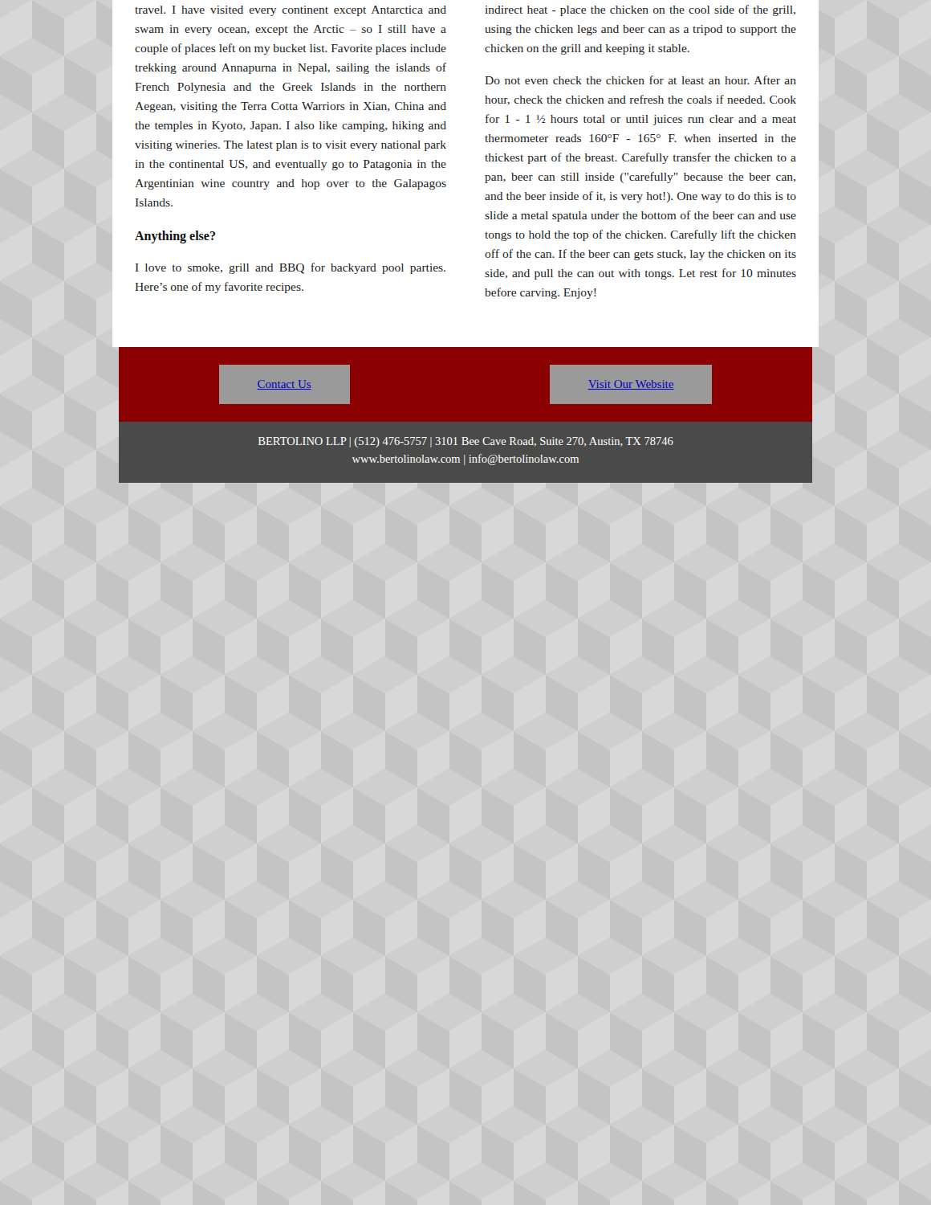travel. I have visited every continent except Antarctica and swam in every ocean, except the Arctic – so I still have a couple of places left on my bucket list. Favorite places include trekking around Annapurna in Nepal, sailing the islands of French Polynesia and the Greek Islands in the northern Aegean, visiting the Terra Cotta Warriors in Xian, China and the temples in Kyoto, Japan. I also like camping, hiking and visiting wineries. The latest plan is to visit every national park in the continental US, and eventually go to Patagonia in the Argentinian wine country and hop over to the Galapagos Islands.
Anything else?
I love to smoke, grill and BBQ for backyard pool parties. Here’s one of my favorite recipes.
indirect heat - place the chicken on the cool side of the grill, using the chicken legs and beer can as a tripod to support the chicken on the grill and keeping it stable.
Do not even check the chicken for at least an hour. After an hour, check the chicken and refresh the coals if needed. Cook for 1 - 1 ½ hours total or until juices run clear and a meat thermometer reads 160°F - 165° F. when inserted in the thickest part of the breast. Carefully transfer the chicken to a pan, beer can still inside ("carefully" because the beer can, and the beer inside of it, is very hot!). One way to do this is to slide a metal spatula under the bottom of the beer can and use tongs to hold the top of the chicken. Carefully lift the chicken off of the can. If the beer can gets stuck, lay the chicken on its side, and pull the can out with tongs. Let rest for 10 minutes before carving. Enjoy!
Contact Us Visit Our Website
BERTOLINO LLP | (512) 476-5757 | 3101 Bee Cave Road, Suite 270, Austin, TX 78746
www.bertolinolaw.com | info@bertolinolaw.com